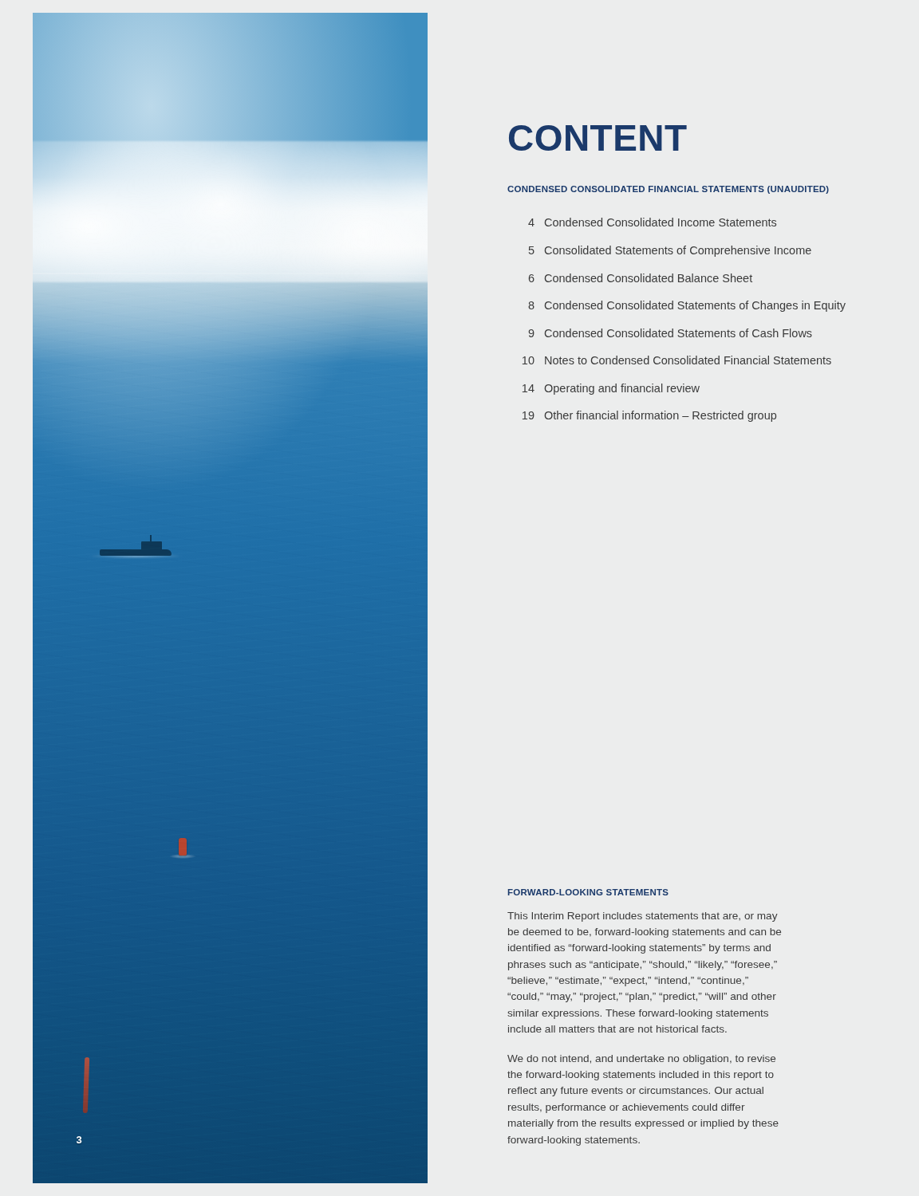3
Content
Condensed consolidated financial statements (unaudited)
4 Condensed Consolidated Income Statements
5 Consolidated Statements of Comprehensive Income
6 Condensed Consolidated Balance Sheet
8 Condensed Consolidated Statements of Changes in Equity
9 Condensed Consolidated Statements of Cash Flows
10 Notes to Condensed Consolidated Financial Statements
14 Operating and financial review
19 Other financial information – Restricted group
Forward-looking statements
This Interim Report includes statements that are, or may be deemed to be, forward-looking statements and can be identified as “forward-looking statements” by terms and phrases such as “anticipate,” “should,” “likely,” “foresee,” “believe,” “estimate,” “expect,” “intend,” “continue,” “could,” “may,” “project,” “plan,” “predict,” “will” and other similar expressions. These forward-looking statements include all matters that are not historical facts.
We do not intend, and undertake no obligation, to revise the forward-looking statements included in this report to reflect any future events or circumstances. Our actual results, performance or achievements could differ materially from the results expressed or implied by these forward-looking statements.